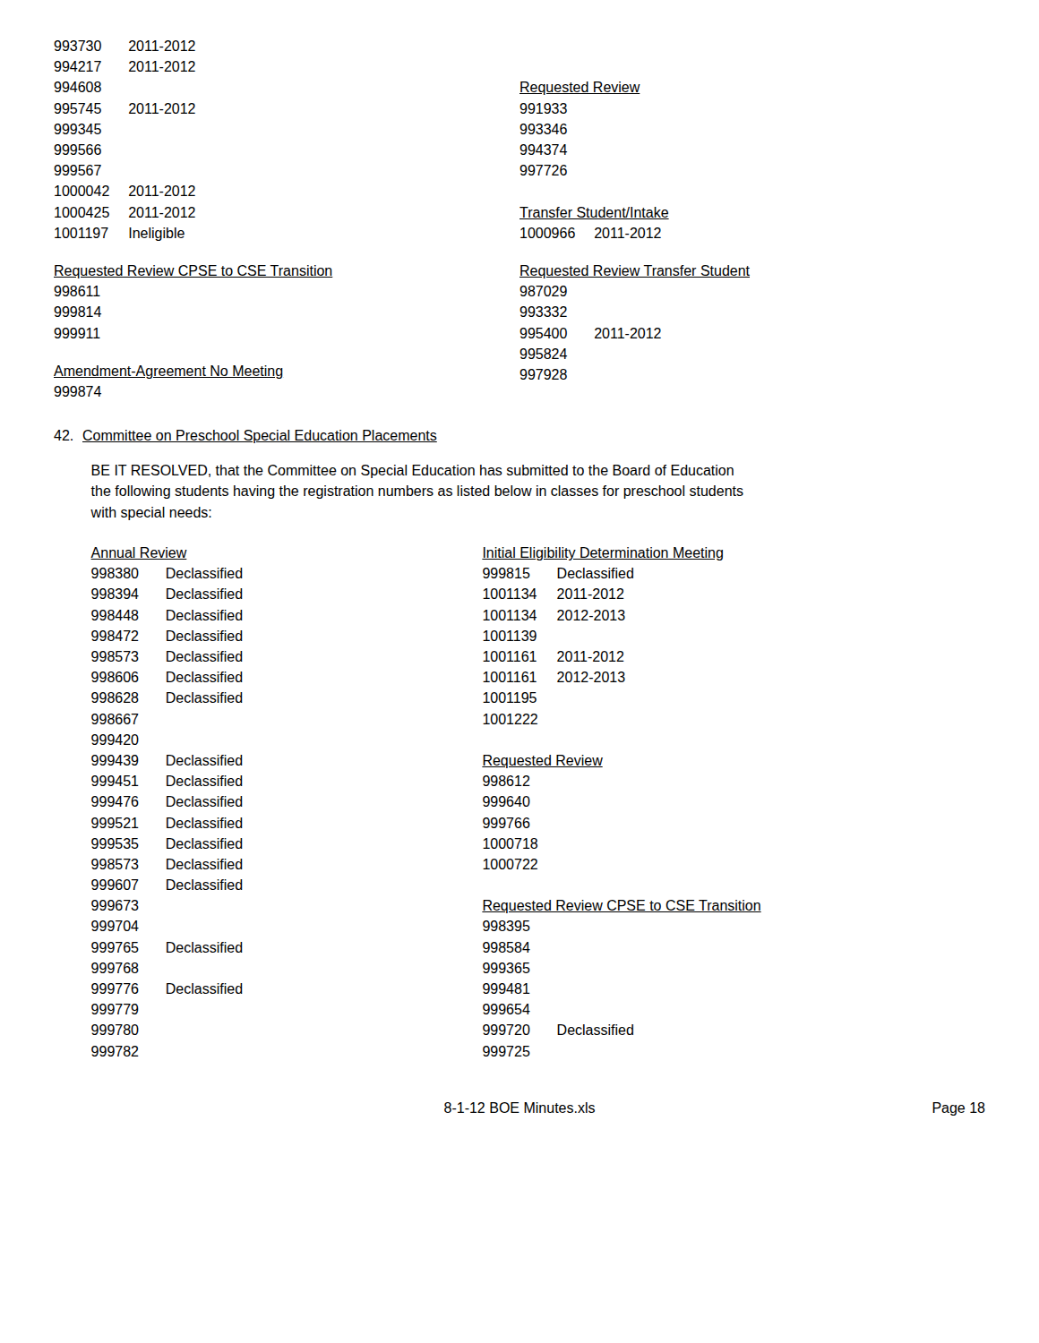| 993730 2011-2012 994217 2011-2012 994608 995745 2011-2012 999345 999566 999567 1000042 2011-2012 1000425 2011-2012 1001197 Ineligible Requested Review CPSE to CSE Transition 998611 999814 999911 Amendment-Agreement No Meeting 999874 | Requested Review 991933 993346 994374 997726 Transfer Student/Intake 1000966 2011-2012 Requested Review Transfer Student 987029 993332 995400 2011-2012 995824 997928 |
42. Committee on Preschool Special Education Placements
BE IT RESOLVED, that the Committee on Special Education has submitted to the Board of Education the following students having the registration numbers as listed below in classes for preschool students with special needs:
| Annual Review 998380 Declassified 998394 Declassified 998448 Declassified 998472 Declassified 998573 Declassified 998606 Declassified 998628 Declassified 998667 999420 999439 Declassified 999451 Declassified 999476 Declassified 999521 Declassified 999535 Declassified 998573 Declassified 999607 Declassified 999673 999704 999765 Declassified 999768 999776 Declassified 999779 999780 999782 | Initial Eligibility Determination Meeting 999815 Declassified 1001134 2011-2012 1001134 2012-2013 1001139 1001161 2011-2012 1001161 2012-2013 1001195 1001222 Requested Review 998612 999640 999766 1000718 1000722 Requested Review CPSE to CSE Transition 998395 998584 999365 999481 999654 999720 Declassified 999725 |
8-1-12 BOE Minutes.xls Page 18